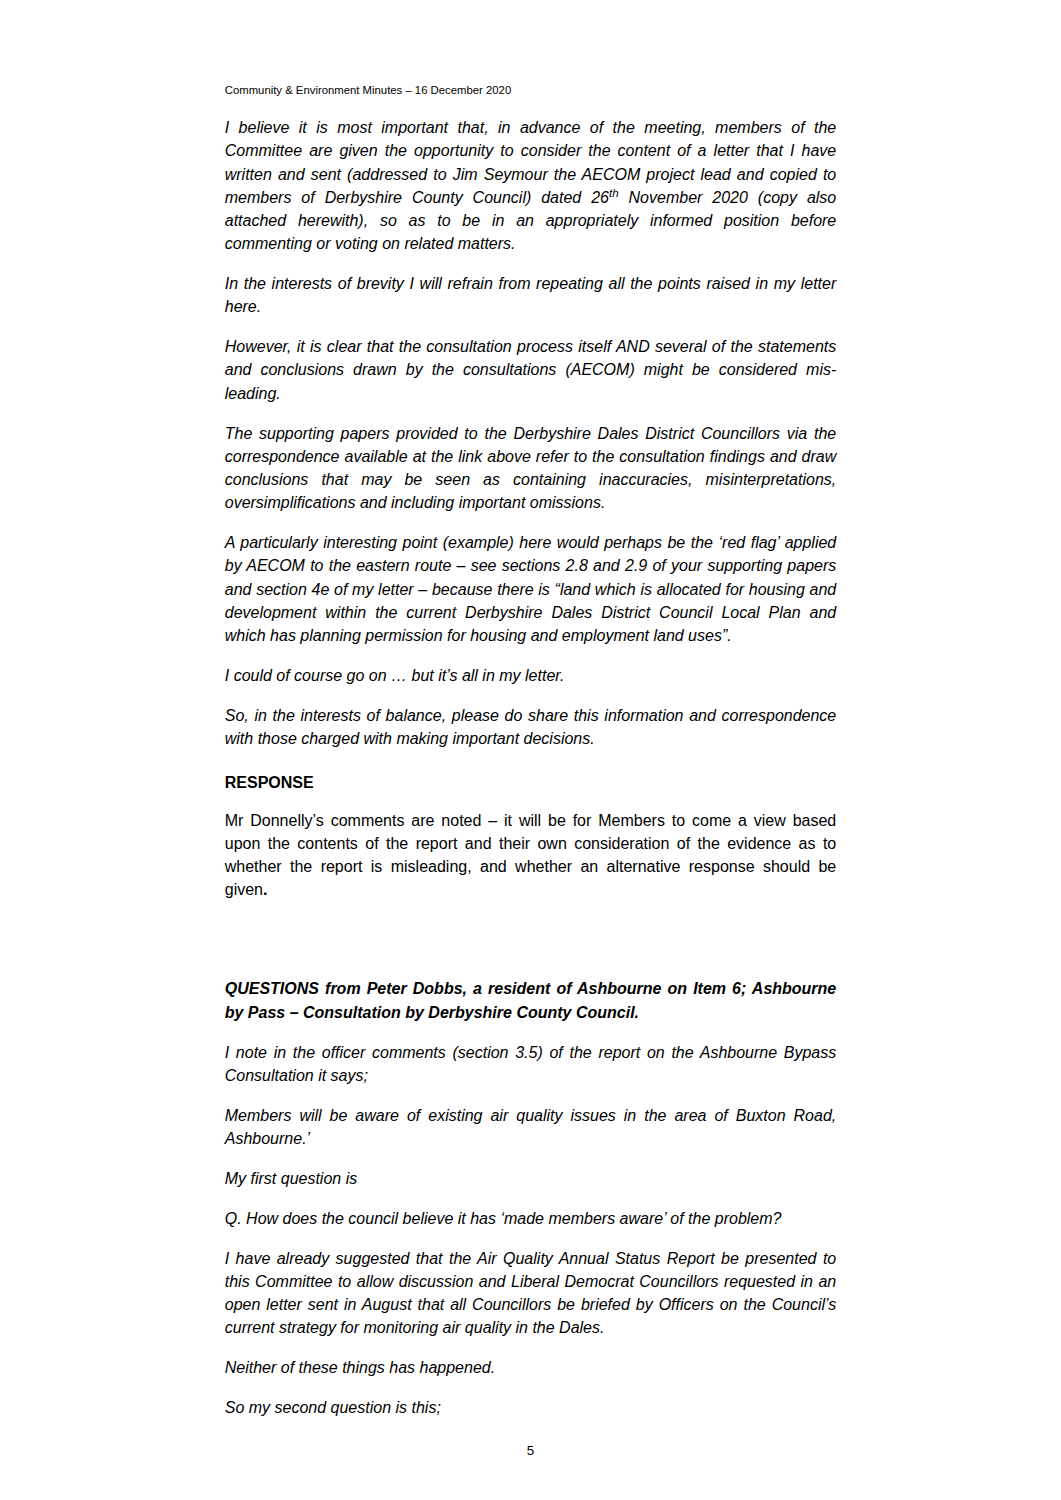Community & Environment Minutes – 16 December 2020
I believe it is most important that, in advance of the meeting, members of the Committee are given the opportunity to consider the content of a letter that I have written and sent (addressed to Jim Seymour the AECOM project lead and copied to members of Derbyshire County Council) dated 26th November 2020 (copy also attached herewith), so as to be in an appropriately informed position before commenting or voting on related matters.
In the interests of brevity I will refrain from repeating all the points raised in my letter here.
However, it is clear that the consultation process itself AND several of the statements and conclusions drawn by the consultations (AECOM) might be considered mis-leading.
The supporting papers provided to the Derbyshire Dales District Councillors via the correspondence available at the link above refer to the consultation findings and draw conclusions that may be seen as containing inaccuracies, misinterpretations, oversimplifications and including important omissions.
A particularly interesting point (example) here would perhaps be the ‘red flag’ applied by AECOM to the eastern route – see sections 2.8 and 2.9 of your supporting papers and section 4e of my letter – because there is “land which is allocated for housing and development within the current Derbyshire Dales District Council Local Plan and which has planning permission for housing and employment land uses”.
I could of course go on … but it’s all in my letter.
So, in the interests of balance, please do share this information and correspondence with those charged with making important decisions.
RESPONSE
Mr Donnelly’s comments are noted – it will be for Members to come a view based upon the contents of the report and their own consideration of the evidence as to whether the report is misleading, and whether an alternative response should be given.
QUESTIONS from Peter Dobbs, a resident of Ashbourne on Item 6; Ashbourne by Pass – Consultation by Derbyshire County Council.
I note in the officer comments (section 3.5) of the report on the Ashbourne Bypass Consultation it says;
Members will be aware of existing air quality issues in the area of Buxton Road, Ashbourne.’
My first question is
Q. How does the council believe it has ‘made members aware’ of the problem?
I have already suggested that the Air Quality Annual Status Report be presented to this Committee to allow discussion and Liberal Democrat Councillors requested in an open letter sent in August that all Councillors be briefed by Officers on the Council’s current strategy for monitoring air quality in the Dales.
Neither of these things has happened.
So my second question is this;
5